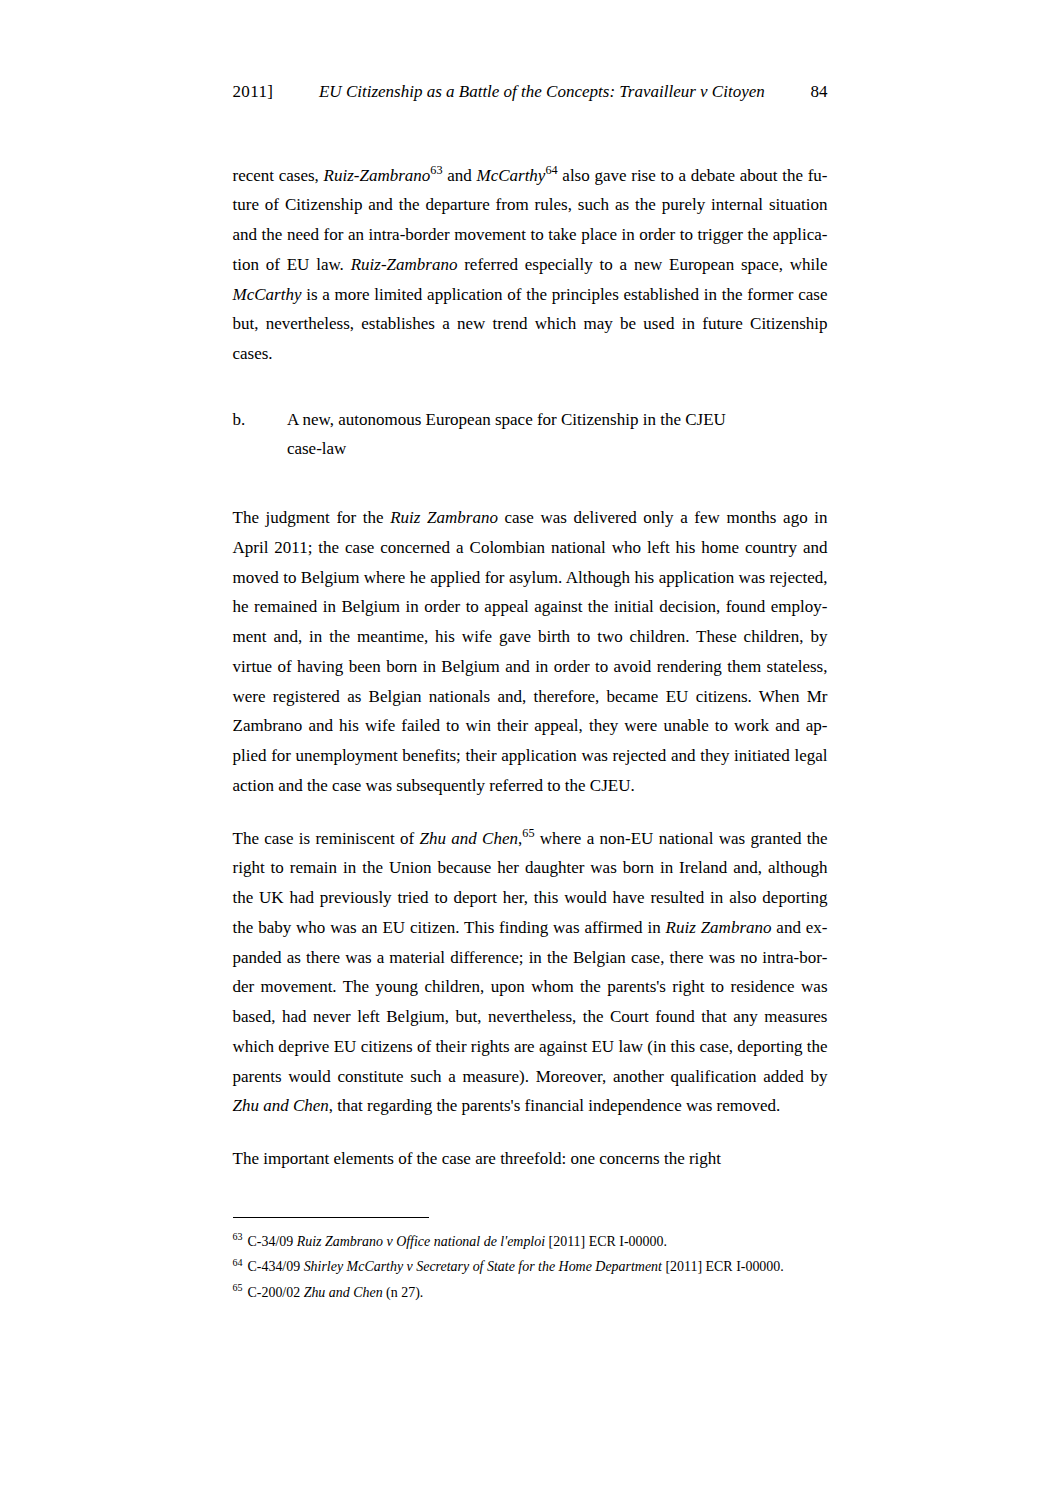2011] EU Citizenship as a Battle of the Concepts: Travailleur v Citoyen 84
recent cases, Ruiz-Zambrano63 and McCarthy64 also gave rise to a debate about the future of Citizenship and the departure from rules, such as the purely internal situation and the need for an intra-border movement to take place in order to trigger the application of EU law. Ruiz-Zambrano referred especially to a new European space, while McCarthy is a more limited application of the principles established in the former case but, nevertheless, establishes a new trend which may be used in future Citizenship cases.
b. A new, autonomous European space for Citizenship in the CJEUcase-law
The judgment for the Ruiz Zambrano case was delivered only a few months ago in April 2011; the case concerned a Colombian national who left his home country and moved to Belgium where he applied for asylum. Although his application was rejected, he remained in Belgium in order to appeal against the initial decision, found employment and, in the meantime, his wife gave birth to two children. These children, by virtue of having been born in Belgium and in order to avoid rendering them stateless, were registered as Belgian nationals and, therefore, became EU citizens. When Mr Zambrano and his wife failed to win their appeal, they were unable to work and applied for unemployment benefits; their application was rejected and they initiated legal action and the case was subsequently referred to the CJEU.
The case is reminiscent of Zhu and Chen,65 where a non-EU national was granted the right to remain in the Union because her daughter was born in Ireland and, although the UK had previously tried to deport her, this would have resulted in also deporting the baby who was an EU citizen. This finding was affirmed in Ruiz Zambrano and expanded as there was a material difference; in the Belgian case, there was no intra-border movement. The young children, upon whom the parents's right to residence was based, had never left Belgium, but, nevertheless, the Court found that any measures which deprive EU citizens of their rights are against EU law (in this case, deporting the parents would constitute such a measure). Moreover, another qualification added by Zhu and Chen, that regarding the parents's financial independence was removed.
The important elements of the case are threefold: one concerns the right
63 C-34/09 Ruiz Zambrano v Office national de l'emploi [2011] ECR I-00000.
64 C-434/09 Shirley McCarthy v Secretary of State for the Home Department [2011] ECR I-00000.
65 C-200/02 Zhu and Chen (n 27).